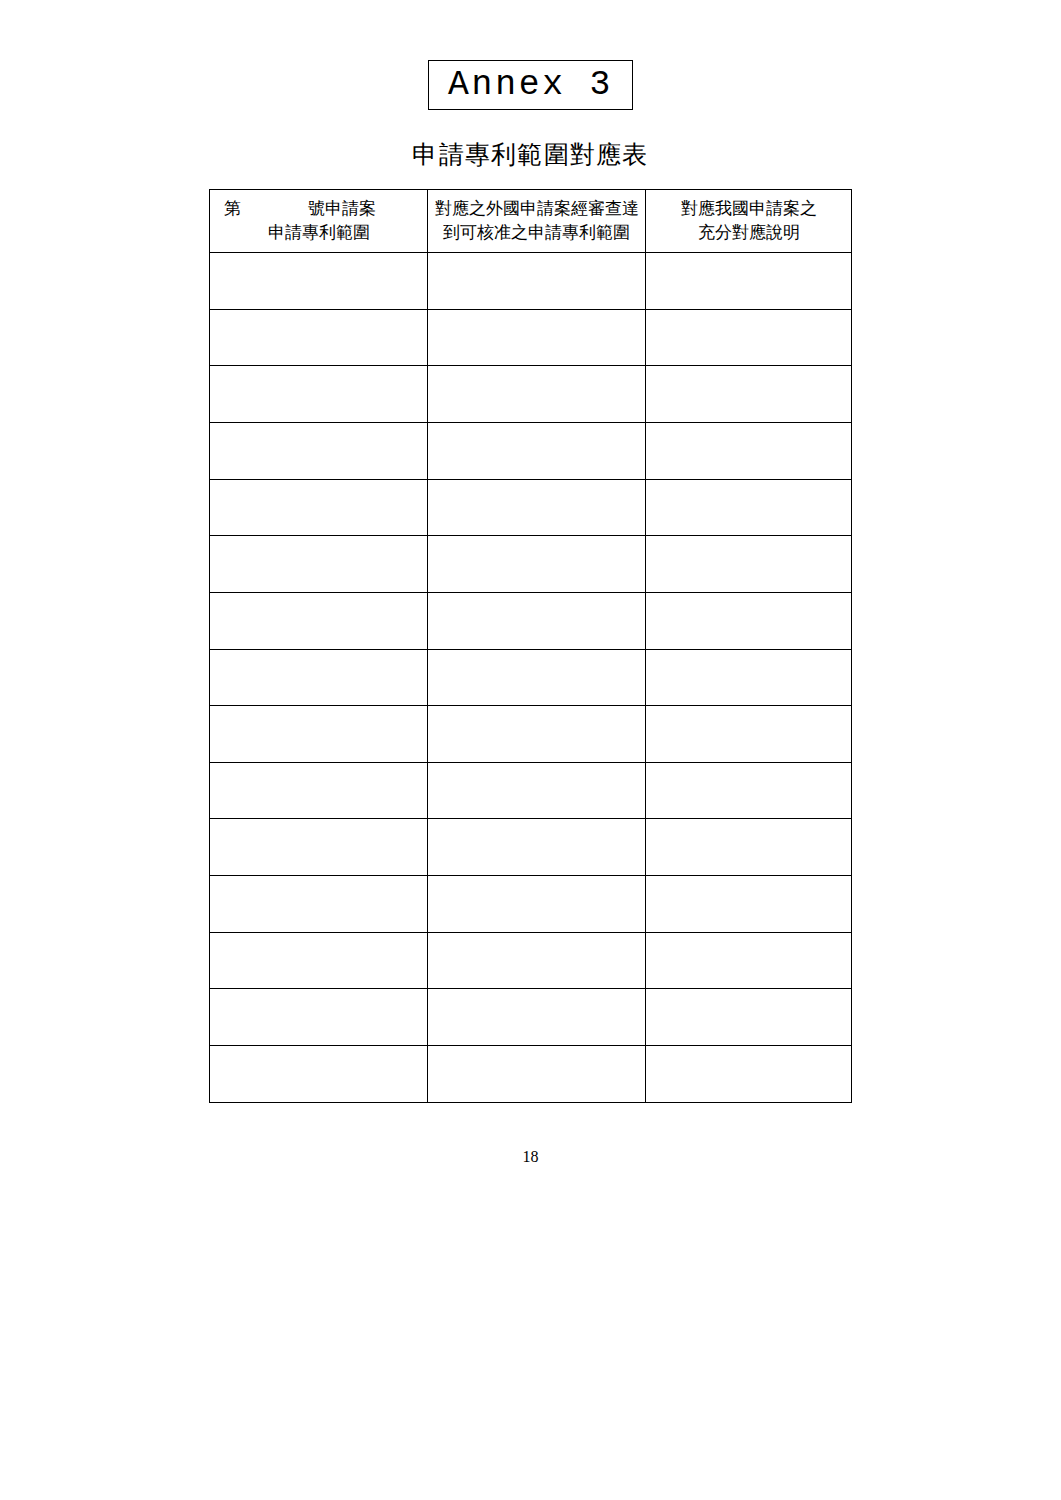Annex 3
申請專利範圍對應表
| 第 號申請案 申請專利範圍 | 對應之外國申請案經審查達 到可核准之申請專利範圍 | 對應我國申請案之 充分對應說明 |
| --- | --- | --- |
18